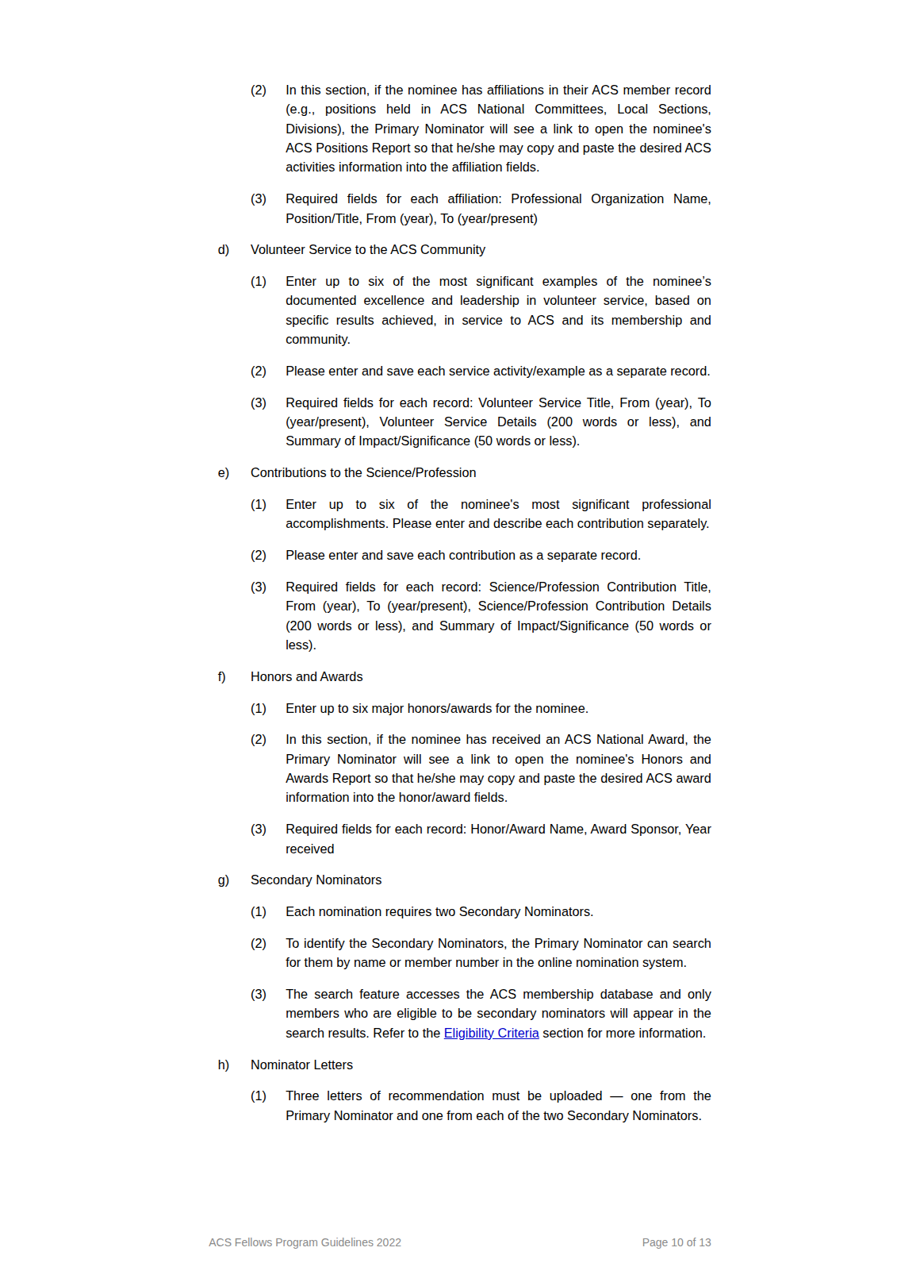(2)
In this section, if the nominee has affiliations in their ACS member record (e.g., positions held in ACS National Committees, Local Sections, Divisions), the Primary Nominator will see a link to open the nominee's ACS Positions Report so that he/she may copy and paste the desired ACS activities information into the affiliation fields.
(3)
Required fields for each affiliation: Professional Organization Name, Position/Title, From (year), To (year/present)
d)
Volunteer Service to the ACS Community
(1)
Enter up to six of the most significant examples of the nominee’s documented excellence and leadership in volunteer service, based on specific results achieved, in service to ACS and its membership and community.
(2)
Please enter and save each service activity/example as a separate record.
(3)
Required fields for each record: Volunteer Service Title, From (year), To (year/present), Volunteer Service Details (200 words or less), and Summary of Impact/Significance (50 words or less).
e)
Contributions to the Science/Profession
(1)
Enter up to six of the nominee's most significant professional accomplishments. Please enter and describe each contribution separately.
(2)
Please enter and save each contribution as a separate record.
(3)
Required fields for each record: Science/Profession Contribution Title, From (year), To (year/present), Science/Profession Contribution Details (200 words or less), and Summary of Impact/Significance (50 words or less).
f)
Honors and Awards
(1)
Enter up to six major honors/awards for the nominee.
(2)
In this section, if the nominee has received an ACS National Award, the Primary Nominator will see a link to open the nominee's Honors and Awards Report so that he/she may copy and paste the desired ACS award information into the honor/award fields.
(3)
Required fields for each record: Honor/Award Name, Award Sponsor, Year received
g)
Secondary Nominators
(1)
Each nomination requires two Secondary Nominators.
(2)
To identify the Secondary Nominators, the Primary Nominator can search for them by name or member number in the online nomination system.
(3)
The search feature accesses the ACS membership database and only members who are eligible to be secondary nominators will appear in the search results. Refer to the Eligibility Criteria section for more information.
h)
Nominator Letters
(1)
Three letters of recommendation must be uploaded — one from the Primary Nominator and one from each of the two Secondary Nominators.
ACS Fellows Program Guidelines 2022 Page 10 of 13